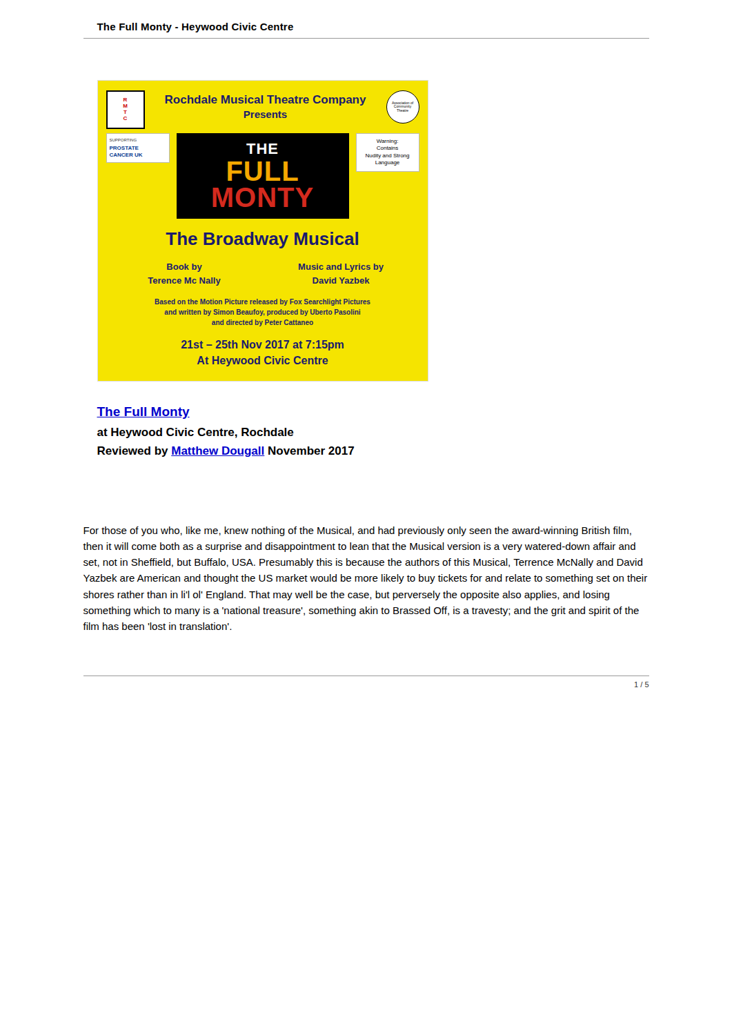The Full Monty - Heywood Civic Centre
R
M
T
C
Rochdale Musical Theatre Company Presents
Association of Community Theatre
SUPPORTING PROSTATE
CANCER UK
THE
FULL
MONTY
Warning:
Contains
Nudity and Strong
Language
The Broadway Musical
Book byTerence Mc Nally
Music and Lyrics byDavid Yazbek
Based on the Motion Picture released by Fox Searchlight Pictures
and written by Simon Beaufoy, produced by Uberto Pasolini
and directed by Peter Cattaneo
21st – 25th Nov 2017 at 7:15pm
At Heywood Civic Centre
The Full Monty at Heywood Civic Centre, Rochdale Reviewed by Matthew Dougall November 2017
For those of you who, like me, knew nothing of the Musical, and had previously only seen the award-winning British film, then it will come both as a surprise and disappointment to lean that the Musical version is a very watered-down affair and set, not in Sheffield, but Buffalo, USA. Presumably this is because the authors of this Musical, Terrence McNally and David Yazbek are American and thought the US market would be more likely to buy tickets for and relate to something set on their shores rather than in li'l ol' England. That may well be the case, but perversely the opposite also applies, and losing something which to many is a 'national treasure', something akin to Brassed Off, is a travesty; and the grit and spirit of the film has been 'lost in translation'.
1 / 5